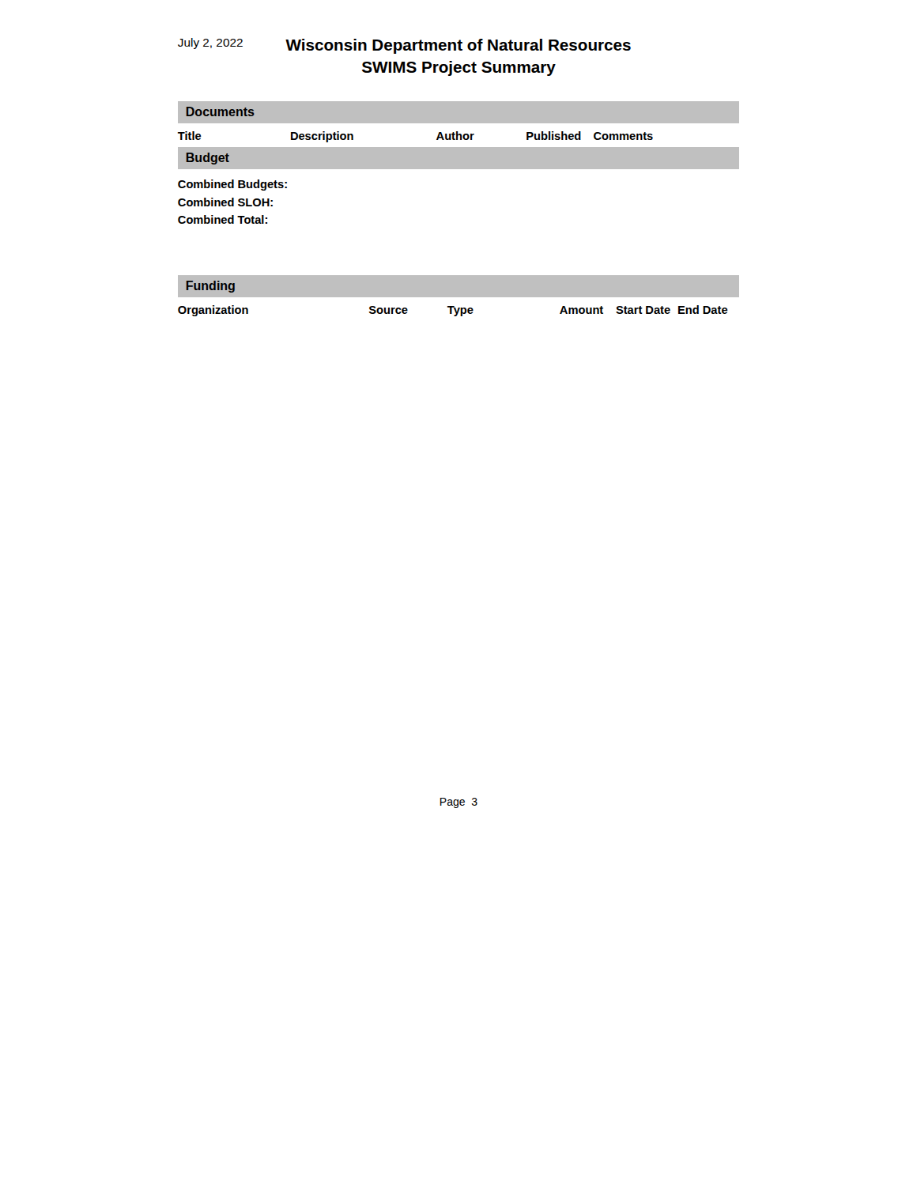July 2, 2022
Wisconsin Department of Natural Resources
SWIMS Project Summary
Documents
| Title | Description | Author | Published | Comments |
Budget
Combined Budgets:
Combined SLOH:
Combined Total:
Funding
| Organization | Source | Type | Amount | Start Date | End Date |
Page 3